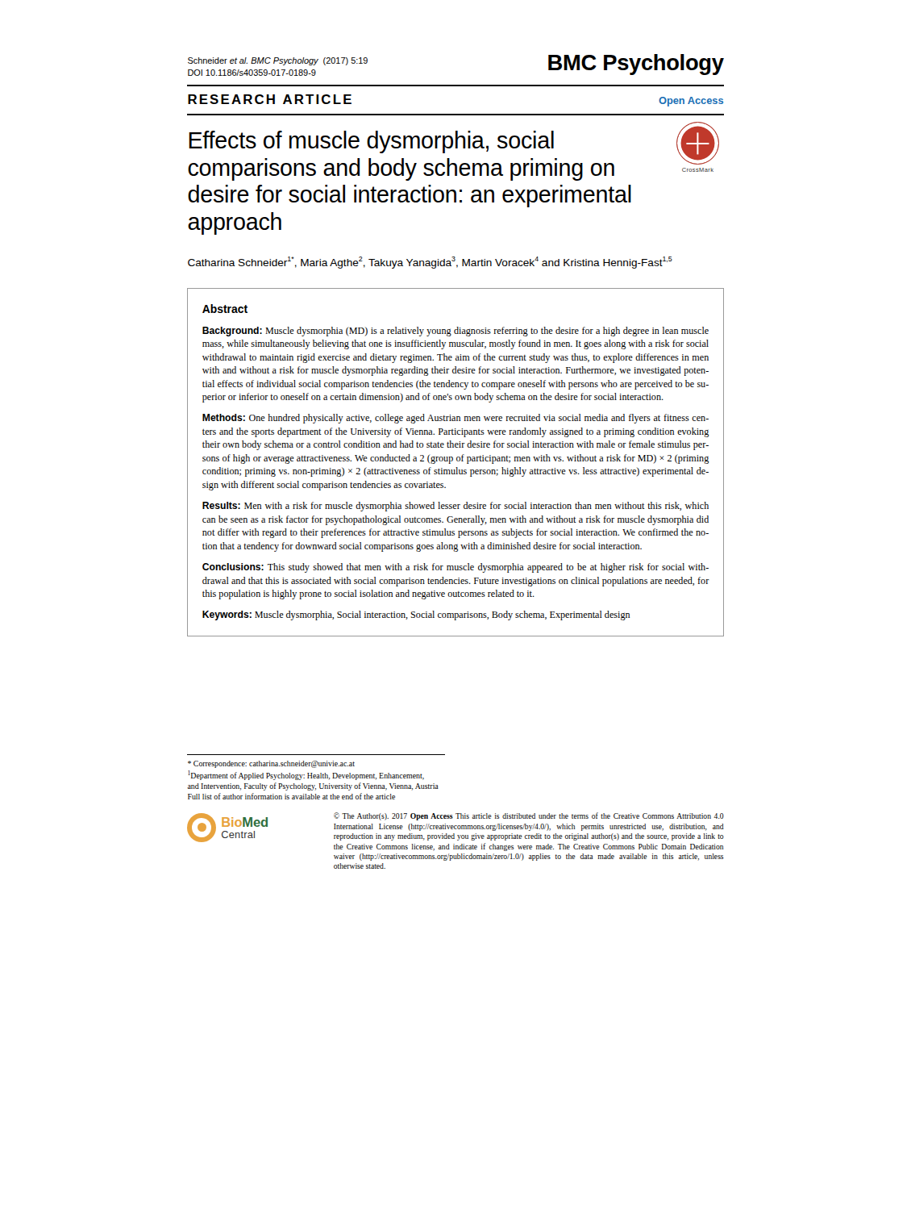Schneider et al. BMC Psychology (2017) 5:19
DOI 10.1186/s40359-017-0189-9
BMC Psychology
Research Article
Open Access
CrossMark
Effects of muscle dysmorphia, social comparisons and body schema priming on desire for social interaction: an experimental approach
Catharina Schneider1*, Maria Agthe2, Takuya Yanagida3, Martin Voracek4 and Kristina Hennig-Fast1,5
Abstract
Background: Muscle dysmorphia (MD) is a relatively young diagnosis referring to the desire for a high degree in lean muscle mass, while simultaneously believing that one is insufficiently muscular, mostly found in men. It goes along with a risk for social withdrawal to maintain rigid exercise and dietary regimen. The aim of the current study was thus, to explore differences in men with and without a risk for muscle dysmorphia regarding their desire for social interaction. Furthermore, we investigated potential effects of individual social comparison tendencies (the tendency to compare oneself with persons who are perceived to be superior or inferior to oneself on a certain dimension) and of one's own body schema on the desire for social interaction.
Methods: One hundred physically active, college aged Austrian men were recruited via social media and flyers at fitness centers and the sports department of the University of Vienna. Participants were randomly assigned to a priming condition evoking their own body schema or a control condition and had to state their desire for social interaction with male or female stimulus persons of high or average attractiveness. We conducted a 2 (group of participant; men with vs. without a risk for MD) × 2 (priming condition; priming vs. non-priming) × 2 (attractiveness of stimulus person; highly attractive vs. less attractive) experimental design with different social comparison tendencies as covariates.
Results: Men with a risk for muscle dysmorphia showed lesser desire for social interaction than men without this risk, which can be seen as a risk factor for psychopathological outcomes. Generally, men with and without a risk for muscle dysmorphia did not differ with regard to their preferences for attractive stimulus persons as subjects for social interaction. We confirmed the notion that a tendency for downward social comparisons goes along with a diminished desire for social interaction.
Conclusions: This study showed that men with a risk for muscle dysmorphia appeared to be at higher risk for social withdrawal and that this is associated with social comparison tendencies. Future investigations on clinical populations are needed, for this population is highly prone to social isolation and negative outcomes related to it.
Keywords: Muscle dysmorphia, Social interaction, Social comparisons, Body schema, Experimental design
* Correspondence: catharina.schneider@univie.ac.at
1Department of Applied Psychology: Health, Development, Enhancement,
and Intervention, Faculty of Psychology, University of Vienna, Vienna, Austria
Full list of author information is available at the end of the article
BioMed
Central
© The Author(s). 2017 Open Access This article is distributed under the terms of the Creative Commons Attribution 4.0 International License (http://creativecommons.org/licenses/by/4.0/), which permits unrestricted use, distribution, and reproduction in any medium, provided you give appropriate credit to the original author(s) and the source, provide a link to the Creative Commons license, and indicate if changes were made. The Creative Commons Public Domain Dedication waiver (http://creativecommons.org/publicdomain/zero/1.0/) applies to the data made available in this article, unless otherwise stated.